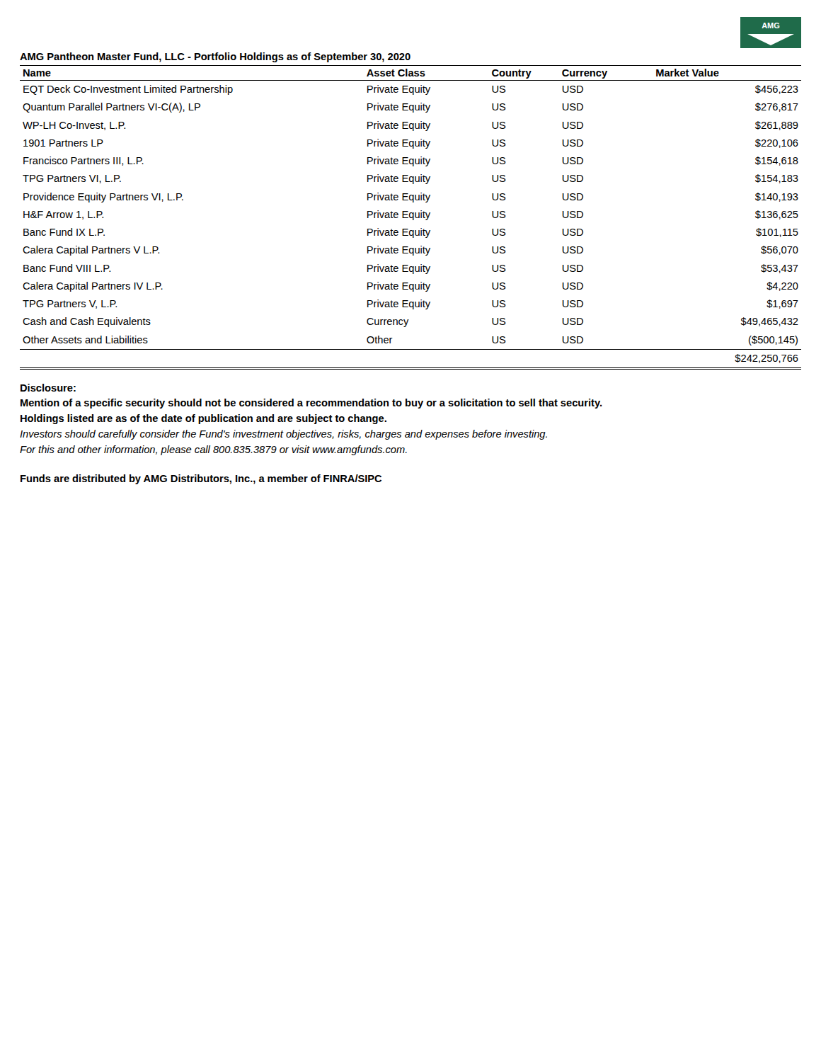AMG
AMG Pantheon Master Fund, LLC - Portfolio Holdings as of September 30, 2020
| Name | Asset Class | Country | Currency | Market Value |
| --- | --- | --- | --- | --- |
| EQT Deck Co-Investment Limited Partnership | Private Equity | US | USD | $456,223 |
| Quantum Parallel Partners VI-C(A), LP | Private Equity | US | USD | $276,817 |
| WP-LH Co-Invest, L.P. | Private Equity | US | USD | $261,889 |
| 1901 Partners LP | Private Equity | US | USD | $220,106 |
| Francisco Partners III, L.P. | Private Equity | US | USD | $154,618 |
| TPG Partners VI, L.P. | Private Equity | US | USD | $154,183 |
| Providence Equity Partners VI, L.P. | Private Equity | US | USD | $140,193 |
| H&F Arrow 1, L.P. | Private Equity | US | USD | $136,625 |
| Banc Fund IX L.P. | Private Equity | US | USD | $101,115 |
| Calera Capital Partners V L.P. | Private Equity | US | USD | $56,070 |
| Banc Fund VIII L.P. | Private Equity | US | USD | $53,437 |
| Calera Capital Partners IV L.P. | Private Equity | US | USD | $4,220 |
| TPG Partners V, L.P. | Private Equity | US | USD | $1,697 |
| Cash and Cash Equivalents | Currency | US | USD | $49,465,432 |
| Other Assets and Liabilities | Other | US | USD | ($500,145) |
| $242,250,766 |
Disclosure:
Mention of a specific security should not be considered a recommendation to buy or a solicitation to sell that security.
Holdings listed are as of the date of publication and are subject to change.
Investors should carefully consider the Fund's investment objectives, risks, charges and expenses before investing.
For this and other information, please call 800.835.3879 or visit www.amgfunds.com.
Funds are distributed by AMG Distributors, Inc., a member of FINRA/SIPC